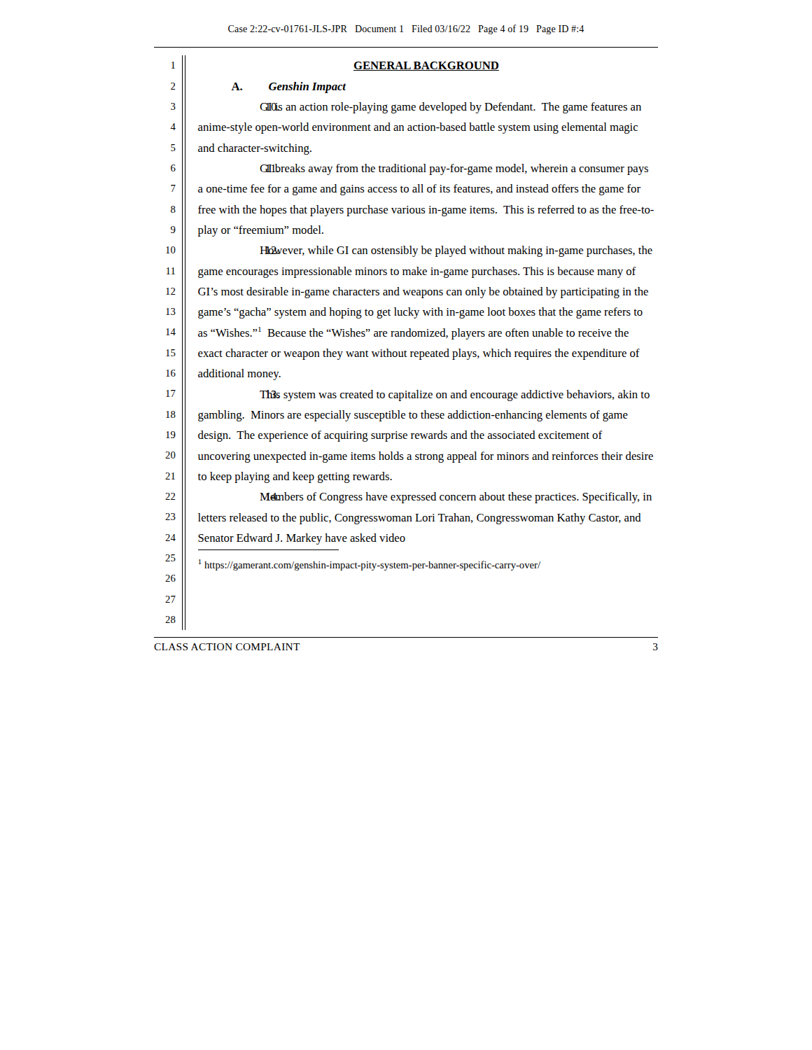Case 2:22-cv-01761-JLS-JPR Document 1 Filed 03/16/22 Page 4 of 19 Page ID #:4
1
2
3
4
5
6
7
8
9
10
11
12
13
14
15
16
17
18
19
20
21
22
23
24
25
26
27
28
GENERAL BACKGROUND
A. Genshin Impact
10. GI is an action role-playing game developed by Defendant. The game features an anime-style open-world environment and an action-based battle system using elemental magic and character-switching.
11. GI breaks away from the traditional pay-for-game model, wherein a consumer pays a one-time fee for a game and gains access to all of its features, and instead offers the game for free with the hopes that players purchase various in-game items. This is referred to as the free-to-play or “freemium” model.
12. However, while GI can ostensibly be played without making in-game purchases, the game encourages impressionable minors to make in-game purchases. This is because many of GI’s most desirable in-game characters and weapons can only be obtained by participating in the game’s “gacha” system and hoping to get lucky with in-game loot boxes that the game refers to as “Wishes.”1 Because the “Wishes” are randomized, players are often unable to receive the exact character or weapon they want without repeated plays, which requires the expenditure of additional money.
13. This system was created to capitalize on and encourage addictive behaviors, akin to gambling. Minors are especially susceptible to these addiction-enhancing elements of game design. The experience of acquiring surprise rewards and the associated excitement of uncovering unexpected in-game items holds a strong appeal for minors and reinforces their desire to keep playing and keep getting rewards.
14. Members of Congress have expressed concern about these practices. Specifically, in letters released to the public, Congresswoman Lori Trahan, Congresswoman Kathy Castor, and Senator Edward J. Markey have asked video
1 https://gamerant.com/genshin-impact-pity-system-per-banner-specific-carry-over/
CLASS ACTION COMPLAINT
3